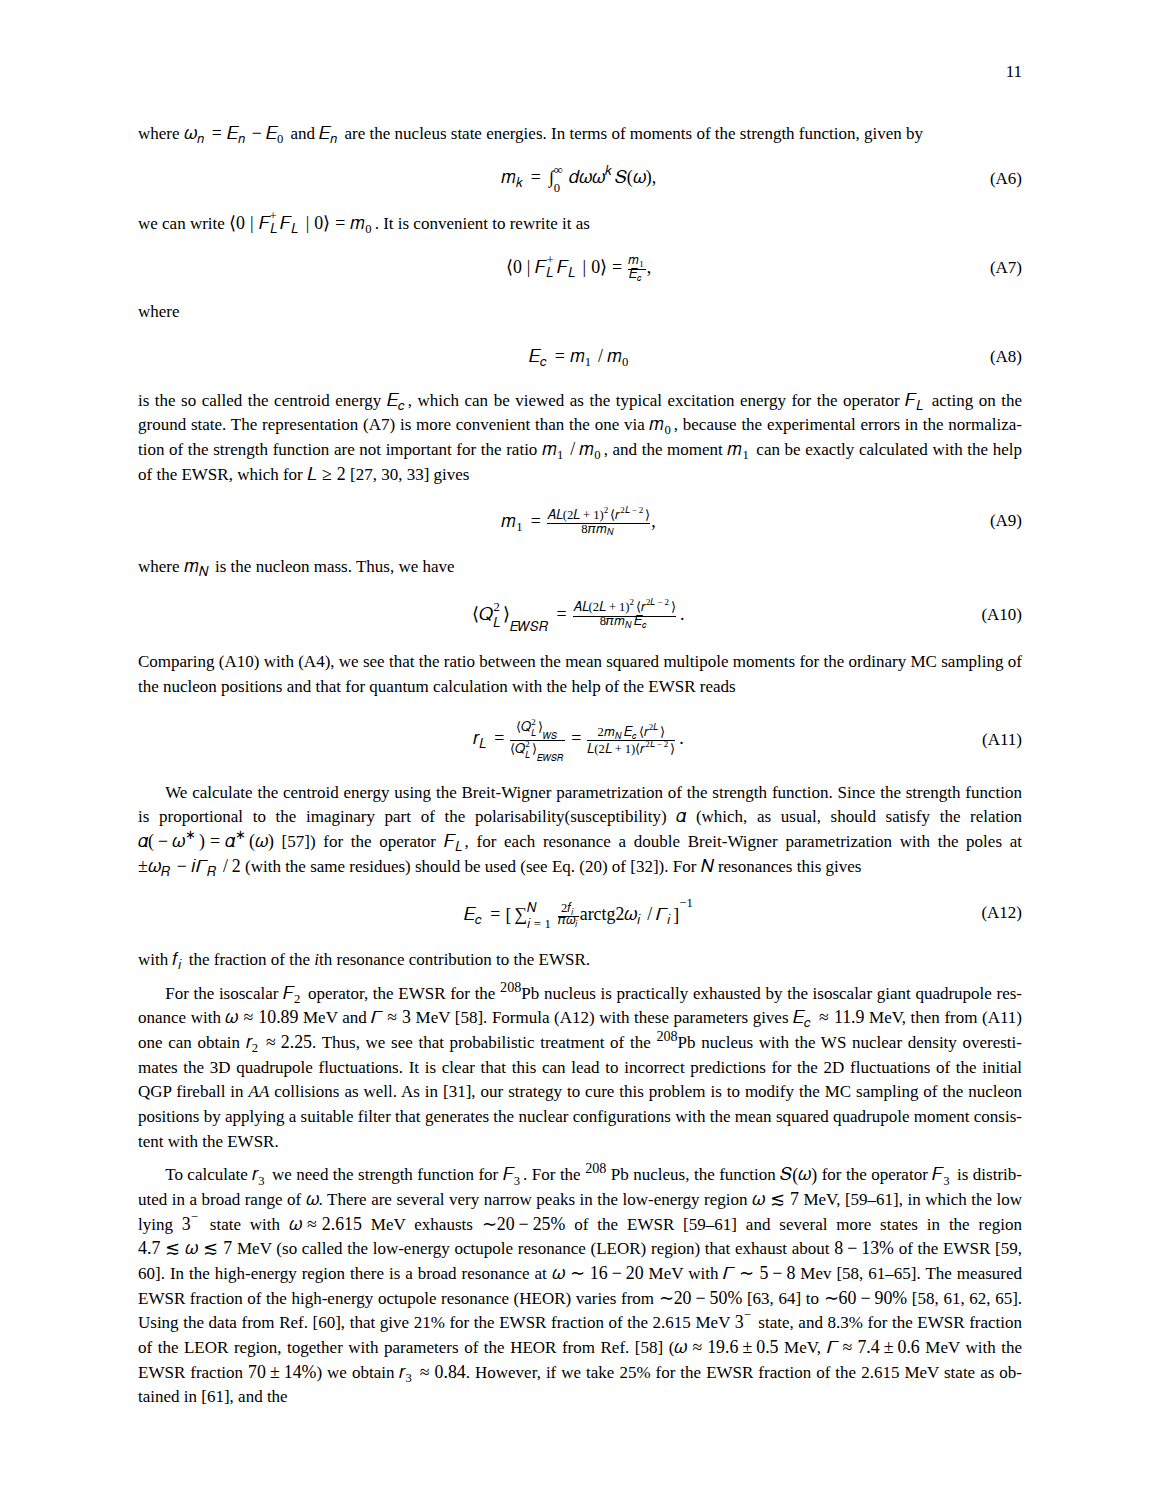11
where ωn=En−E0 and En are the nucleus state energies. In terms of moments of the strength function, given by
mk= ∫0∞ dωωkS(ω), (A6)
we can write ⟨0|FL+FL|0⟩=m0. It is convenient to rewrite it as
⟨0|FL+FL|0⟩ = m1Ec , (A7)
where
Ec=m1/m0 (A8)
is the so called the centroid energy Ec, which can be viewed as the typical excitation energy for the operator FL acting on the ground state. The representation (A7) is more convenient than the one via m0, because the experimental errors in the normalization of the strength function are not important for the ratio m1/m0, and the moment m1 can be exactly calculated with the help of the EWSR, which for L≥2 [27, 30, 33] gives
m1= AL(2L+1)2⟨r2L−2⟩ 8πmN , (A9)
where mN is the nucleon mass. Thus, we have
⟨QL2⟩EWSR = AL(2L+1)2⟨r2L−2⟩ 8πmNEc . (A10)
Comparing (A10) with (A4), we see that the ratio between the mean squared multipole moments for the ordinary MC sampling of the nucleon positions and that for quantum calculation with the help of the EWSR reads
rL= ⟨QL2⟩WS ⟨QL2⟩EWSR = 2mNEc⟨r2L⟩ L(2L+1)⟨r2L−2⟩ . (A11)
We calculate the centroid energy using the Breit-Wigner parametrization of the strength function. Since the strength function is proportional to the imaginary part of the polarisability(susceptibility) α (which, as usual, should satisfy the relation α(−ω∗)=α∗(ω) [57]) for the operator FL, for each resonance a double Breit-Wigner parametrization with the poles at ±ωR−iΓR/2 (with the same residues) should be used (see Eq. (20) of [32]). For N resonances this gives
Ec= [ ∑i=1N 2fi πωi arctg2ωi/Γi ] −1 (A12)
with fi the fraction of the ith resonance contribution to the EWSR.
For the isoscalar F2 operator, the EWSR for the 208Pb nucleus is practically exhausted by the isoscalar giant quadrupole resonance with ω≈10.89 MeV and Γ≈3 MeV [58]. Formula (A12) with these parameters gives Ec≈11.9 MeV, then from (A11) one can obtain r2≈2.25. Thus, we see that probabilistic treatment of the 208Pb nucleus with the WS nuclear density overestimates the 3D quadrupole fluctuations. It is clear that this can lead to incorrect predictions for the 2D fluctuations of the initial QGP fireball in AA collisions as well. As in [31], our strategy to cure this problem is to modify the MC sampling of the nucleon positions by applying a suitable filter that generates the nuclear configurations with the mean squared quadrupole moment consistent with the EWSR.
To calculate r3 we need the strength function for F3. For the 208 Pb nucleus, the function S(ω) for the operator F3 is distributed in a broad range of ω. There are several very narrow peaks in the low-energy region ω≲7 MeV, [59–61], in which the low lying 3− state with ω≈2.615 MeV exhausts ∼20−25% of the EWSR [59–61] and several more states in the region 4.7≲ω≲7 MeV (so called the low-energy octupole resonance (LEOR) region) that exhaust about 8−13% of the EWSR [59, 60]. In the high-energy region there is a broad resonance at ω∼16−20 MeV with Γ∼5−8 Mev [58, 61–65]. The measured EWSR fraction of the high-energy octupole resonance (HEOR) varies from ∼20−50% [63, 64] to ∼60−90% [58, 61, 62, 65]. Using the data from Ref. [60], that give 21% for the EWSR fraction of the 2.615 MeV 3− state, and 8.3% for the EWSR fraction of the LEOR region, together with parameters of the HEOR from Ref. [58] (ω≈19.6±0.5 MeV, Γ≈7.4±0.6 MeV with the EWSR fraction 70±14%) we obtain r3≈0.84. However, if we take 25% for the EWSR fraction of the 2.615 MeV state as obtained in [61], and the